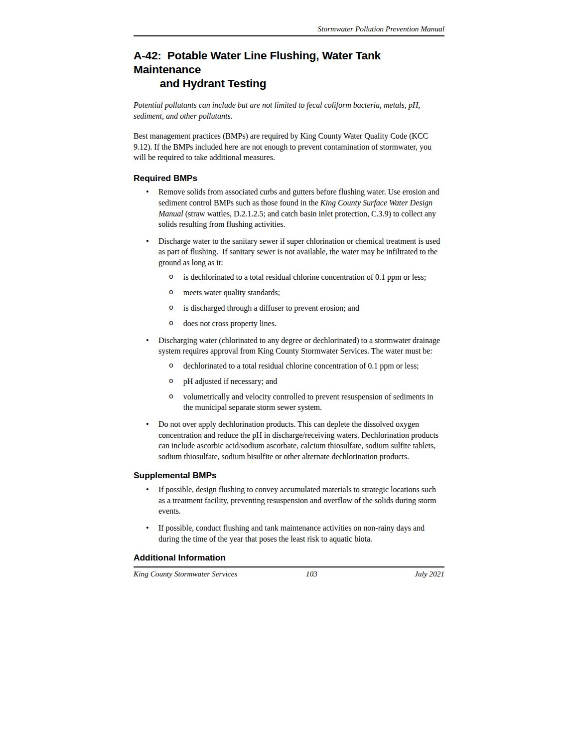Stormwater Pollution Prevention Manual
A-42: Potable Water Line Flushing, Water Tank Maintenanceand Hydrant Testing
Potential pollutants can include but are not limited to fecal coliform bacteria, metals, pH, sediment, and other pollutants.
Best management practices (BMPs) are required by King County Water Quality Code (KCC 9.12). If the BMPs included here are not enough to prevent contamination of stormwater, you will be required to take additional measures.
Required BMPs
Remove solids from associated curbs and gutters before flushing water. Use erosion and sediment control BMPs such as those found in the King County Surface Water Design Manual (straw wattles, D.2.1.2.5; and catch basin inlet protection, C.3.9) to collect any solids resulting from flushing activities.
Discharge water to the sanitary sewer if super chlorination or chemical treatment is used as part of flushing. If sanitary sewer is not available, the water may be infiltrated to the ground as long as it:
is dechlorinated to a total residual chlorine concentration of 0.1 ppm or less;
meets water quality standards;
is discharged through a diffuser to prevent erosion; and
does not cross property lines.
Discharging water (chlorinated to any degree or dechlorinated) to a stormwater drainage system requires approval from King County Stormwater Services. The water must be:
dechlorinated to a total residual chlorine concentration of 0.1 ppm or less;
pH adjusted if necessary; and
volumetrically and velocity controlled to prevent resuspension of sediments in the municipal separate storm sewer system.
Do not over apply dechlorination products. This can deplete the dissolved oxygen concentration and reduce the pH in discharge/receiving waters. Dechlorination products can include ascorbic acid/sodium ascorbate, calcium thiosulfate, sodium sulfite tablets, sodium thiosulfate, sodium bisulfite or other alternate dechlorination products.
Supplemental BMPs
If possible, design flushing to convey accumulated materials to strategic locations such as a treatment facility, preventing resuspension and overflow of the solids during storm events.
If possible, conduct flushing and tank maintenance activities on non-rainy days and during the time of the year that poses the least risk to aquatic biota.
Additional Information
King County Stormwater Services 103 July 2021